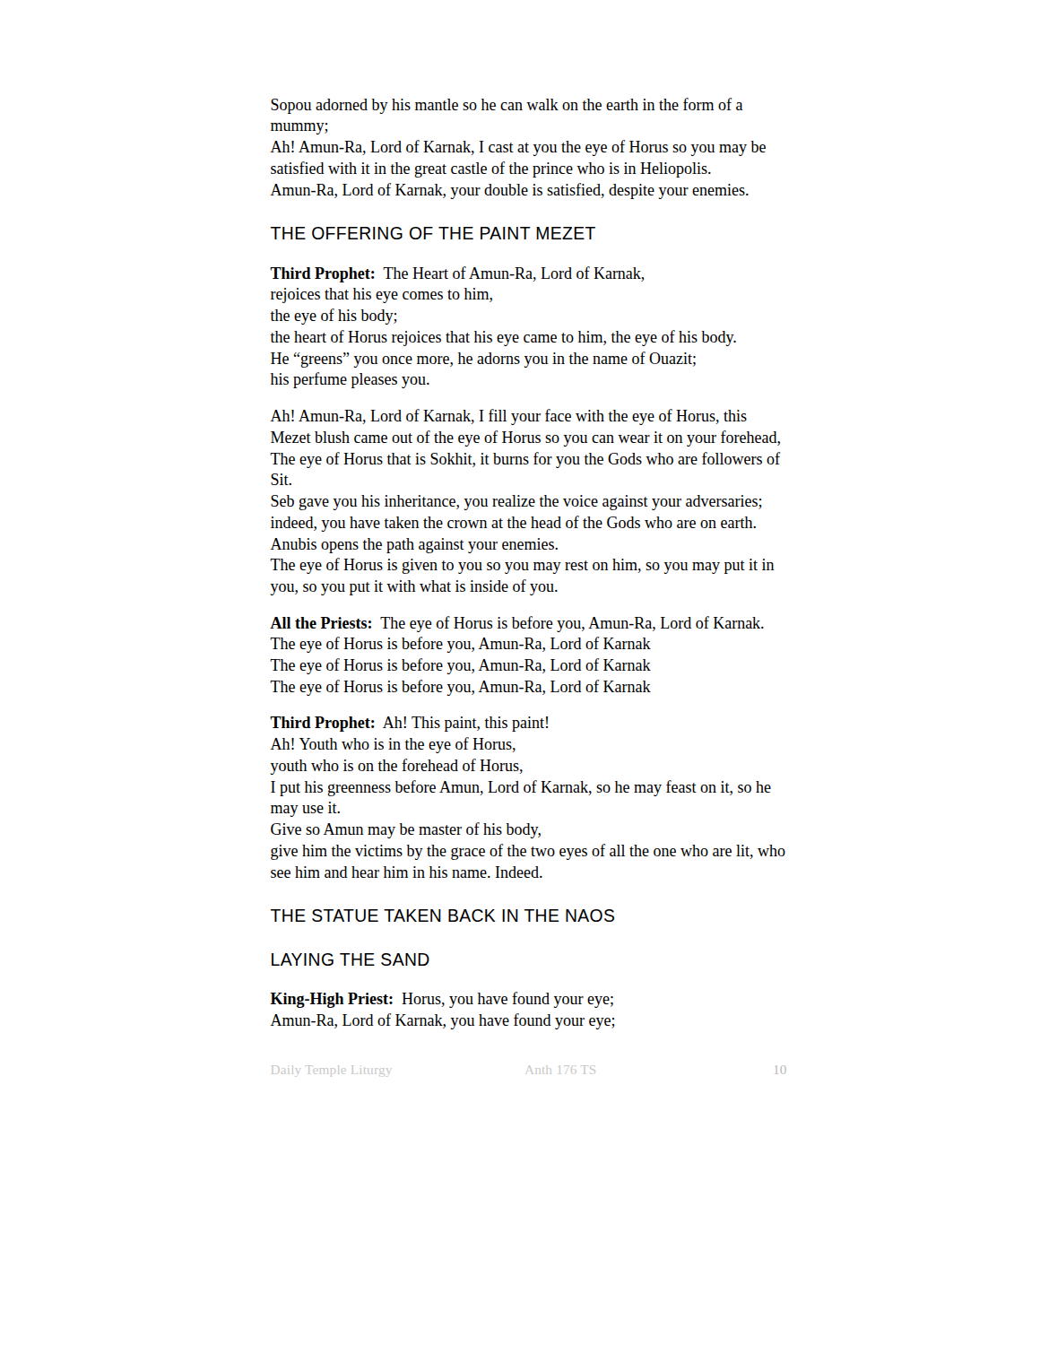Sopou adorned by his mantle so he can walk on the earth in the form of a mummy;
Ah! Amun-Ra, Lord of Karnak, I cast at you the eye of Horus so you may be satisfied with it in the great castle of the prince who is in Heliopolis.
Amun-Ra, Lord of Karnak, your double is satisfied, despite your enemies.
The Offering of the Paint Mezet
Third Prophet: The Heart of Amun-Ra, Lord of Karnak,
rejoices that his eye comes to him,
the eye of his body;
the heart of Horus rejoices that his eye came to him, the eye of his body.
He “greens” you once more, he adorns you in the name of Ouazit;
his perfume pleases you.
Ah! Amun-Ra, Lord of Karnak, I fill your face with the eye of Horus, this Mezet blush came out of the eye of Horus so you can wear it on your forehead,
The eye of Horus that is Sokhit, it burns for you the Gods who are followers of Sit.
Seb gave you his inheritance, you realize the voice against your adversaries;
indeed, you have taken the crown at the head of the Gods who are on earth.
Anubis opens the path against your enemies.
The eye of Horus is given to you so you may rest on him, so you may put it in you, so you put it with what is inside of you.
All the Priests: The eye of Horus is before you, Amun-Ra, Lord of Karnak.
The eye of Horus is before you, Amun-Ra, Lord of Karnak
The eye of Horus is before you, Amun-Ra, Lord of Karnak
The eye of Horus is before you, Amun-Ra, Lord of Karnak
Third Prophet: Ah! This paint, this paint!
Ah! Youth who is in the eye of Horus,
youth who is on the forehead of Horus,
I put his greenness before Amun, Lord of Karnak, so he may feast on it, so he may use it.
Give so Amun may be master of his body,
give him the victims by the grace of the two eyes of all the one who are lit, who see him and hear him in his name. Indeed.
The Statue Taken Back in the Naos
Laying the Sand
King-High Priest: Horus, you have found your eye;
Amun-Ra, Lord of Karnak, you have found your eye;
Daily Temple Liturgy Anth 176 TS 10